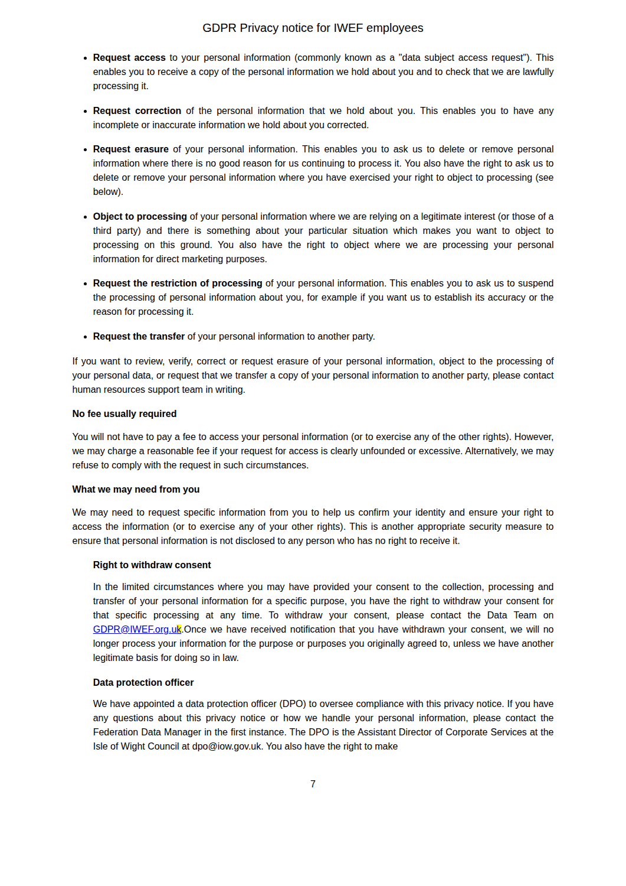GDPR Privacy notice for IWEF employees
Request access to your personal information (commonly known as a "data subject access request"). This enables you to receive a copy of the personal information we hold about you and to check that we are lawfully processing it.
Request correction of the personal information that we hold about you. This enables you to have any incomplete or inaccurate information we hold about you corrected.
Request erasure of your personal information. This enables you to ask us to delete or remove personal information where there is no good reason for us continuing to process it. You also have the right to ask us to delete or remove your personal information where you have exercised your right to object to processing (see below).
Object to processing of your personal information where we are relying on a legitimate interest (or those of a third party) and there is something about your particular situation which makes you want to object to processing on this ground. You also have the right to object where we are processing your personal information for direct marketing purposes.
Request the restriction of processing of your personal information. This enables you to ask us to suspend the processing of personal information about you, for example if you want us to establish its accuracy or the reason for processing it.
Request the transfer of your personal information to another party.
If you want to review, verify, correct or request erasure of your personal information, object to the processing of your personal data, or request that we transfer a copy of your personal information to another party, please contact human resources support team in writing.
No fee usually required
You will not have to pay a fee to access your personal information (or to exercise any of the other rights). However, we may charge a reasonable fee if your request for access is clearly unfounded or excessive. Alternatively, we may refuse to comply with the request in such circumstances.
What we may need from you
We may need to request specific information from you to help us confirm your identity and ensure your right to access the information (or to exercise any of your other rights). This is another appropriate security measure to ensure that personal information is not disclosed to any person who has no right to receive it.
Right to withdraw consent
In the limited circumstances where you may have provided your consent to the collection, processing and transfer of your personal information for a specific purpose, you have the right to withdraw your consent for that specific processing at any time. To withdraw your consent, please contact the Data Team on GDPR@IWEF.org.uk.Once we have received notification that you have withdrawn your consent, we will no longer process your information for the purpose or purposes you originally agreed to, unless we have another legitimate basis for doing so in law.
Data protection officer
We have appointed a data protection officer (DPO) to oversee compliance with this privacy notice. If you have any questions about this privacy notice or how we handle your personal information, please contact the Federation Data Manager in the first instance. The DPO is the Assistant Director of Corporate Services at the Isle of Wight Council at dpo@iow.gov.uk. You also have the right to make
7